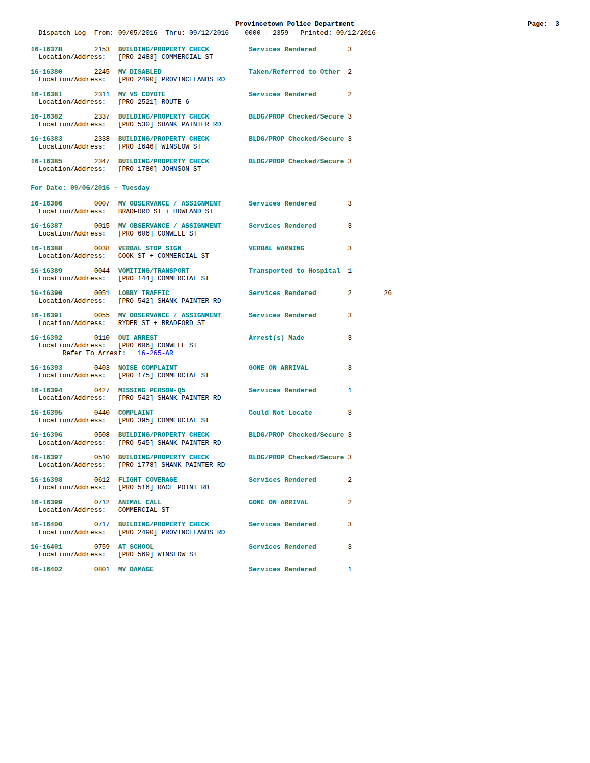Provincetown Police Department Page: 3
Dispatch Log From: 09/05/2016 Thru: 09/12/2016 0000 - 2359 Printed: 09/12/2016
16-16378 2153 BUILDING/PROPERTY CHECK Services Rendered 3 Location/Address: [PRO 2483] COMMERCIAL ST
16-16380 2245 MV DISABLED Taken/Referred to Other 2 Location/Address: [PRO 2490] PROVINCELANDS RD
16-16381 2311 MV VS COYOTE Services Rendered 2 Location/Address: [PRO 2521] ROUTE 6
16-16382 2337 BUILDING/PROPERTY CHECK BLDG/PROP Checked/Secure 3 Location/Address: [PRO 530] SHANK PAINTER RD
16-16383 2338 BUILDING/PROPERTY CHECK BLDG/PROP Checked/Secure 3 Location/Address: [PRO 1646] WINSLOW ST
16-16385 2347 BUILDING/PROPERTY CHECK BLDG/PROP Checked/Secure 3 Location/Address: [PRO 1780] JOHNSON ST
For Date: 09/06/2016 - Tuesday
16-16386 0007 MV OBSERVANCE / ASSIGNMENT Services Rendered 3 Location/Address: BRADFORD ST + HOWLAND ST
16-16387 0015 MV OBSERVANCE / ASSIGNMENT Services Rendered 3 Location/Address: [PRO 606] CONWELL ST
16-16388 0038 VERBAL STOP SIGN VERBAL WARNING 3 Location/Address: COOK ST + COMMERCIAL ST
16-16389 0044 VOMITING/TRANSPORT Transported to Hospital 1 Location/Address: [PRO 144] COMMERCIAL ST
16-16390 0051 LOBBY TRAFFIC Services Rendered 2 26 Location/Address: [PRO 542] SHANK PAINTER RD
16-16391 0055 MV OBSERVANCE / ASSIGNMENT Services Rendered 3 Location/Address: RYDER ST + BRADFORD ST
16-16392 0110 OUI ARREST Arrest(s) Made 3 Location/Address: [PRO 606] CONWELL ST Refer To Arrest: 16-265-AR
16-16393 0403 NOISE COMPLAINT GONE ON ARRIVAL 3 Location/Address: [PRO 175] COMMERCIAL ST
16-16394 0427 MISSING PERSON-Q5 Services Rendered 1 Location/Address: [PRO 542] SHANK PAINTER RD
16-16395 0440 COMPLAINT Could Not Locate 3 Location/Address: [PRO 395] COMMERCIAL ST
16-16396 0508 BUILDING/PROPERTY CHECK BLDG/PROP Checked/Secure 3 Location/Address: [PRO 545] SHANK PAINTER RD
16-16397 0510 BUILDING/PROPERTY CHECK BLDG/PROP Checked/Secure 3 Location/Address: [PRO 1778] SHANK PAINTER RD
16-16398 0612 FLIGHT COVERAGE Services Rendered 2 Location/Address: [PRO 516] RACE POINT RD
16-16399 0712 ANIMAL CALL GONE ON ARRIVAL 2 Location/Address: COMMERCIAL ST
16-16400 0717 BUILDING/PROPERTY CHECK Services Rendered 3 Location/Address: [PRO 2490] PROVINCELANDS RD
16-16401 0759 AT SCHOOL Services Rendered 3 Location/Address: [PRO 569] WINSLOW ST
16-16402 0801 MV DAMAGE Services Rendered 1